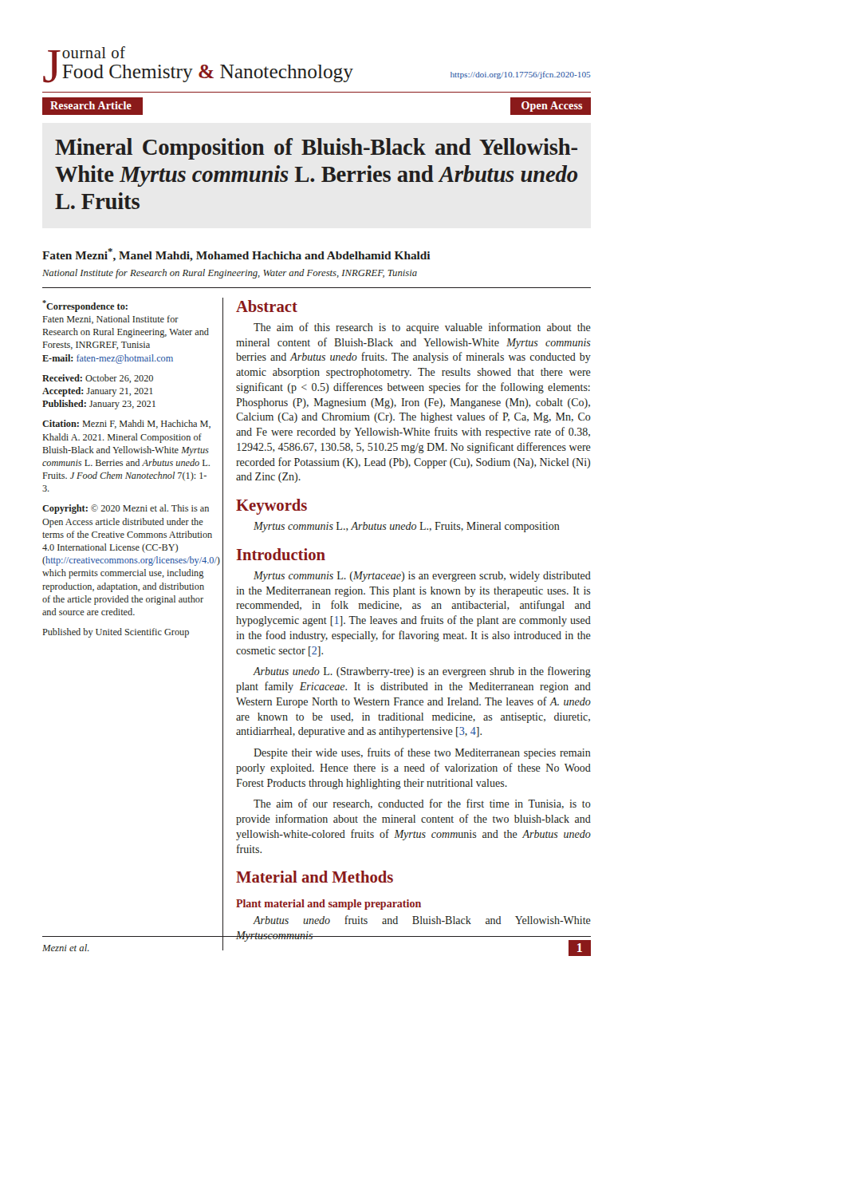J
ournal of
Food Chemistry & Nanotechnology
https://doi.org/10.17756/jfcn.2020-105
Research Article
Open Access
Mineral Composition of Bluish-Black and Yellowish-White Myrtus communis L. Berries and Arbutus unedo L. Fruits
Faten Mezni*, Manel Mahdi, Mohamed Hachicha and Abdelhamid Khaldi
National Institute for Research on Rural Engineering, Water and Forests, INRGREF, Tunisia
*Correspondence to:
Faten Mezni, National Institute for Research on Rural Engineering, Water and Forests, INRGREF, Tunisia
E-mail: faten-mez@hotmail.com
Received: October 26, 2020
Accepted: January 21, 2021
Published: January 23, 2021
Citation: Mezni F, Mahdi M, Hachicha M, Khaldi A. 2021. Mineral Composition of Bluish-Black and Yellowish-White Myrtus communis L. Berries and Arbutus unedo L. Fruits. J Food Chem Nanotechnol 7(1): 1-3.
Copyright: © 2020 Mezni et al. This is an Open Access article distributed under the terms of the Creative Commons Attribution 4.0 International License (CC-BY) (http://creativecommons.org/licenses/by/4.0/) which permits commercial use, including reproduction, adaptation, and distribution of the article provided the original author and source are credited.
Published by United Scientific Group
Abstract
The aim of this research is to acquire valuable information about the mineral content of Bluish-Black and Yellowish-White Myrtus communis berries and Arbutus unedo fruits. The analysis of minerals was conducted by atomic absorption spectrophotometry. The results showed that there were significant (p < 0.5) differences between species for the following elements: Phosphorus (P), Magnesium (Mg), Iron (Fe), Manganese (Mn), cobalt (Co), Calcium (Ca) and Chromium (Cr). The highest values of P, Ca, Mg, Mn, Co and Fe were recorded by Yellowish-White fruits with respective rate of 0.38, 12942.5, 4586.67, 130.58, 5, 510.25 mg/g DM. No significant differences were recorded for Potassium (K), Lead (Pb), Copper (Cu), Sodium (Na), Nickel (Ni) and Zinc (Zn).
Keywords
Myrtus communis L., Arbutus unedo L., Fruits, Mineral composition
Introduction
Myrtus communis L. (Myrtaceae) is an evergreen scrub, widely distributed in the Mediterranean region. This plant is known by its therapeutic uses. It is recommended, in folk medicine, as an antibacterial, antifungal and hypoglycemic agent [1]. The leaves and fruits of the plant are commonly used in the food industry, especially, for flavoring meat. It is also introduced in the cosmetic sector [2].
Arbutus unedo L. (Strawberry-tree) is an evergreen shrub in the flowering plant family Ericaceae. It is distributed in the Mediterranean region and Western Europe North to Western France and Ireland. The leaves of A. unedo are known to be used, in traditional medicine, as antiseptic, diuretic, antidiarrheal, depurative and as antihypertensive [3, 4].
Despite their wide uses, fruits of these two Mediterranean species remain poorly exploited. Hence there is a need of valorization of these No Wood Forest Products through highlighting their nutritional values.
The aim of our research, conducted for the first time in Tunisia, is to provide information about the mineral content of the two bluish-black and yellowish-white-colored fruits of Myrtus communis and the Arbutus unedo fruits.
Material and Methods
Plant material and sample preparation
Arbutus unedo fruits and Bluish-Black and Yellowish-White Myrtuscommunis
Mezni et al.
1